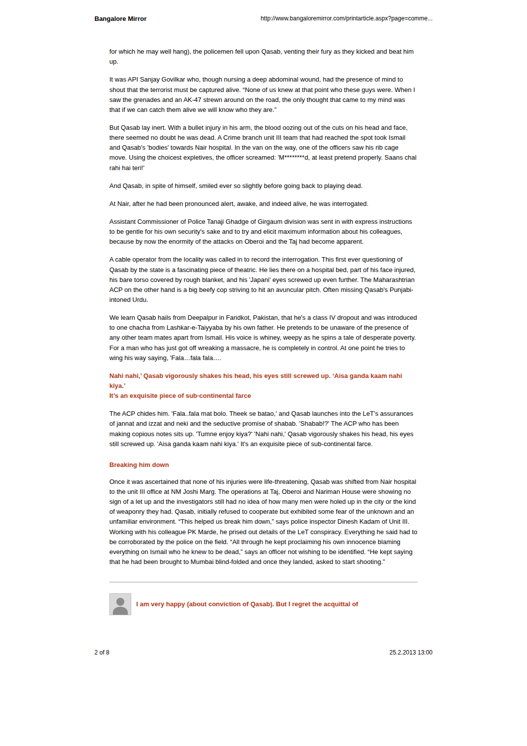Bangalore Mirror
http://www.bangaloremirror.com/printarticle.aspx?page=comme...
for which he may well hang), the policemen fell upon Qasab, venting their fury as they kicked and beat him up.
It was API Sanjay Govilkar who, though nursing a deep abdominal wound, had the presence of mind to shout that the terrorist must be captured alive. “None of us knew at that point who these guys were. When I saw the grenades and an AK-47 strewn around on the road, the only thought that came to my mind was that if we can catch them alive we will know who they are.”
But Qasab lay inert. With a bullet injury in his arm, the blood oozing out of the cuts on his head and face, there seemed no doubt he was dead. A Crime branch unit III team that had reached the spot took Ismail and Qasab's 'bodies' towards Nair hospital. In the van on the way, one of the officers saw his rib cage move. Using the choicest expletives, the officer screamed: 'M********d, at least pretend properly. Saans chal rahi hai teri!'
And Qasab, in spite of himself, smiled ever so slightly before going back to playing dead.
At Nair, after he had been pronounced alert, awake, and indeed alive, he was interrogated.
Assistant Commissioner of Police Tanaji Ghadge of Girgaum division was sent in with express instructions to be gentle for his own security's sake and to try and elicit maximum information about his colleagues, because by now the enormity of the attacks on Oberoi and the Taj had become apparent.
A cable operator from the locality was called in to record the interrogation. This first ever questioning of Qasab by the state is a fascinating piece of theatric. He lies there on a hospital bed, part of his face injured, his bare torso covered by rough blanket, and his 'Japani' eyes screwed up even further. The Maharashtrian ACP on the other hand is a big beefy cop striving to hit an avuncular pitch. Often missing Qasab's Punjabi-intoned Urdu.
We learn Qasab hails from Deepalpur in Faridkot, Pakistan, that he's a class IV dropout and was introduced to one chacha from Lashkar-e-Taiyyaba by his own father. He pretends to be unaware of the presence of any other team mates apart from Ismail. His voice is whiney, weepy as he spins a tale of desperate poverty. For a man who has just got off wreaking a massacre, he is completely in control. At one point he tries to wing his way saying, 'Fala…fala fala….
Nahi nahi,’ Qasab vigorously shakes his head, his eyes still screwed up. ‘Aisa ganda kaam nahi kiya.’It’s an exquisite piece of sub-continental farce
The ACP chides him. 'Fala..fala mat bolo. Theek se batao,' and Qasab launches into the LeT's assurances of jannat and izzat and neki and the seductive promise of shabab. 'Shabab!?' The ACP who has been making copious notes sits up. 'Tumne enjoy kiya?' 'Nahi nahi,' Qasab vigorously shakes his head, his eyes still screwed up. 'Aisa ganda kaam nahi kiya.' It's an exquisite piece of sub-continental farce.
Breaking him down
Once it was ascertained that none of his injuries were life-threatening, Qasab was shifted from Nair hospital to the unit III office at NM Joshi Marg. The operations at Taj, Oberoi and Nariman House were showing no sign of a let up and the investigators still had no idea of how many men were holed up in the city or the kind of weaponry they had. Qasab, initially refused to cooperate but exhibited some fear of the unknown and an unfamiliar environment. “This helped us break him down,” says police inspector Dinesh Kadam of Unit III. Working with his colleague PK Marde, he prised out details of the LeT conspiracy. Everything he said had to be corroborated by the police on the field. “All through he kept proclaiming his own innocence blaming everything on Ismail who he knew to be dead,” says an officer not wishing to be identified. “He kept saying that he had been brought to Mumbai blind-folded and once they landed, asked to start shooting.”
I am very happy (about conviction of Qasab). But I regret the acquittal of
2 of 8
25.2.2013 13:00